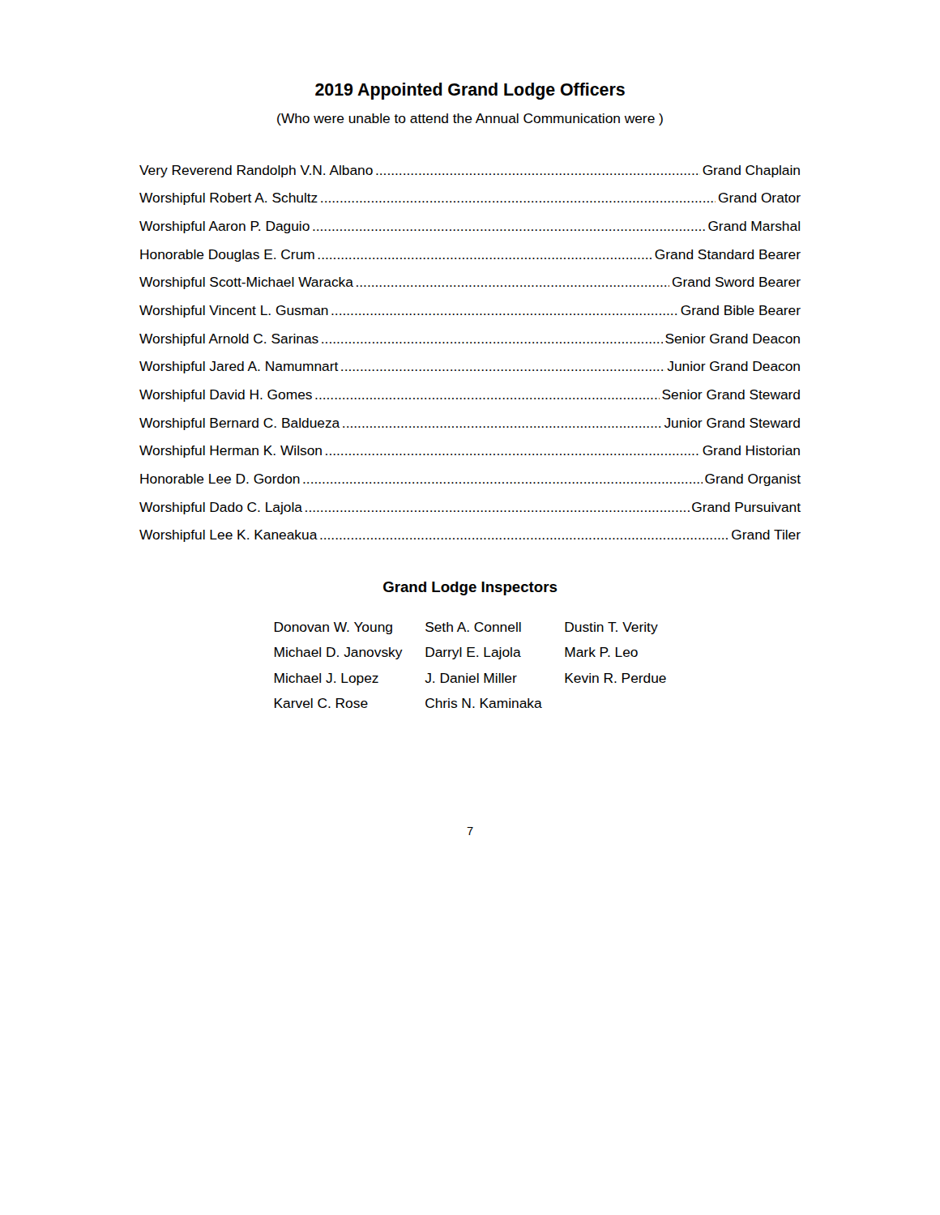2019 Appointed Grand Lodge Officers
(Who were unable to attend the Annual Communication were )
Very Reverend Randolph V.N. Albano........................................................................................................................................................ Grand Chaplain
Worshipful Robert A. Schultz........................................................................................................................................................ Grand Orator
Worshipful Aaron P. Daguio........................................................................................................................................................ Grand Marshal
Honorable Douglas E. Crum........................................................................................................................................................ Grand Standard Bearer
Worshipful Scott-Michael Waracka........................................................................................................................................................ Grand Sword Bearer
Worshipful Vincent L. Gusman........................................................................................................................................................ Grand Bible Bearer
Worshipful Arnold C. Sarinas........................................................................................................................................................ Senior Grand Deacon
Worshipful Jared A. Namumnart........................................................................................................................................................ Junior Grand Deacon
Worshipful David H. Gomes........................................................................................................................................................ Senior Grand Steward
Worshipful Bernard C. Baldueza........................................................................................................................................................ Junior Grand Steward
Worshipful Herman K. Wilson........................................................................................................................................................ Grand Historian
Honorable Lee D. Gordon........................................................................................................................................................ Grand Organist
Worshipful Dado C. Lajola........................................................................................................................................................ Grand Pursuivant
Worshipful Lee K. Kaneakua........................................................................................................................................................ Grand Tiler
Grand Lodge Inspectors
| Donovan W. Young | Seth A. Connell | Dustin T. Verity |
| Michael D. Janovsky | Darryl E. Lajola | Mark P. Leo |
| Michael J. Lopez | J. Daniel Miller | Kevin R. Perdue |
| Karvel C. Rose | Chris N. Kaminaka | |
7